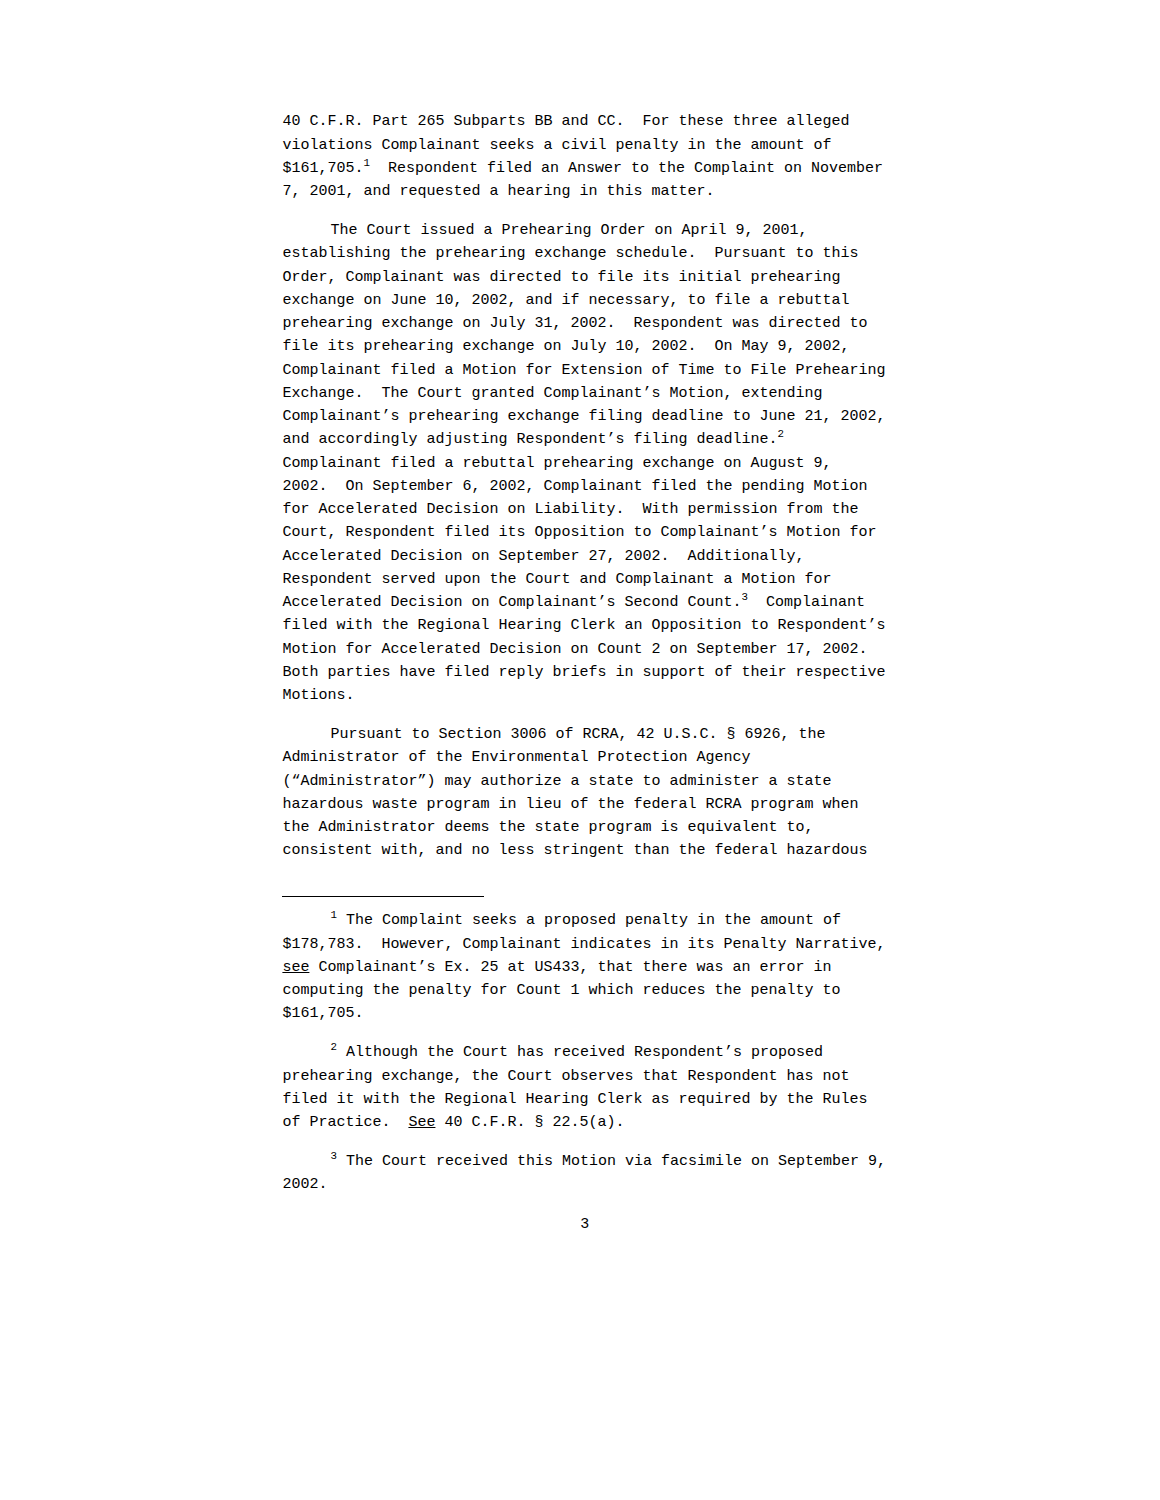40 C.F.R. Part 265 Subparts BB and CC. For these three alleged violations Complainant seeks a civil penalty in the amount of $161,705.1 Respondent filed an Answer to the Complaint on November 7, 2001, and requested a hearing in this matter.
The Court issued a Prehearing Order on April 9, 2001, establishing the prehearing exchange schedule. Pursuant to this Order, Complainant was directed to file its initial prehearing exchange on June 10, 2002, and if necessary, to file a rebuttal prehearing exchange on July 31, 2002. Respondent was directed to file its prehearing exchange on July 10, 2002. On May 9, 2002, Complainant filed a Motion for Extension of Time to File Prehearing Exchange. The Court granted Complainant’s Motion, extending Complainant’s prehearing exchange filing deadline to June 21, 2002, and accordingly adjusting Respondent’s filing deadline.2 Complainant filed a rebuttal prehearing exchange on August 9, 2002. On September 6, 2002, Complainant filed the pending Motion for Accelerated Decision on Liability. With permission from the Court, Respondent filed its Opposition to Complainant’s Motion for Accelerated Decision on September 27, 2002. Additionally, Respondent served upon the Court and Complainant a Motion for Accelerated Decision on Complainant’s Second Count.3 Complainant filed with the Regional Hearing Clerk an Opposition to Respondent’s Motion for Accelerated Decision on Count 2 on September 17, 2002. Both parties have filed reply briefs in support of their respective Motions.
Pursuant to Section 3006 of RCRA, 42 U.S.C. § 6926, the Administrator of the Environmental Protection Agency (“Administrator”) may authorize a state to administer a state hazardous waste program in lieu of the federal RCRA program when the Administrator deems the state program is equivalent to, consistent with, and no less stringent than the federal hazardous
1 The Complaint seeks a proposed penalty in the amount of $178,783. However, Complainant indicates in its Penalty Narrative, see Complainant’s Ex. 25 at US433, that there was an error in computing the penalty for Count 1 which reduces the penalty to $161,705.
2 Although the Court has received Respondent’s proposed prehearing exchange, the Court observes that Respondent has not filed it with the Regional Hearing Clerk as required by the Rules of Practice. See 40 C.F.R. § 22.5(a).
3 The Court received this Motion via facsimile on September 9, 2002.
3